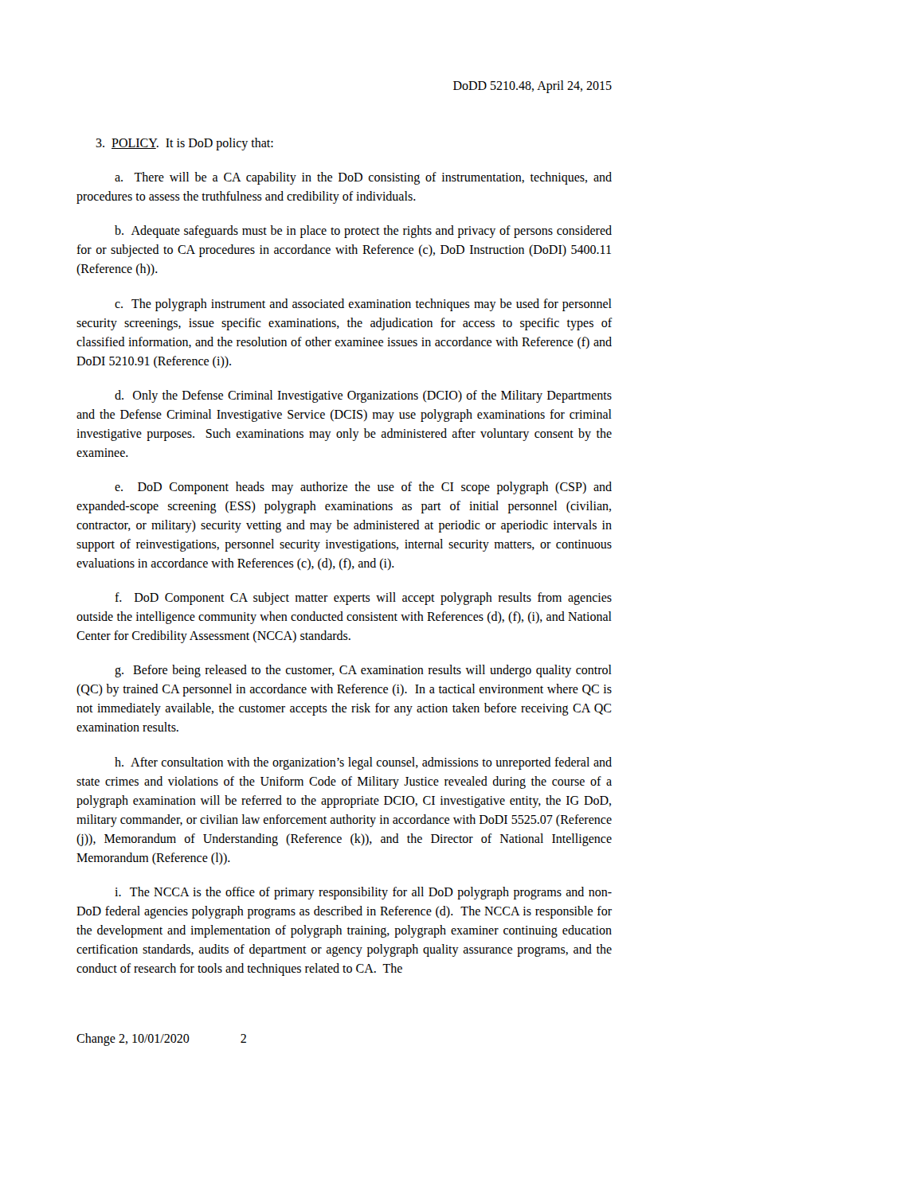DoDD 5210.48, April 24, 2015
3. POLICY. It is DoD policy that:
a. There will be a CA capability in the DoD consisting of instrumentation, techniques, and procedures to assess the truthfulness and credibility of individuals.
b. Adequate safeguards must be in place to protect the rights and privacy of persons considered for or subjected to CA procedures in accordance with Reference (c), DoD Instruction (DoDI) 5400.11 (Reference (h)).
c. The polygraph instrument and associated examination techniques may be used for personnel security screenings, issue specific examinations, the adjudication for access to specific types of classified information, and the resolution of other examinee issues in accordance with Reference (f) and DoDI 5210.91 (Reference (i)).
d. Only the Defense Criminal Investigative Organizations (DCIO) of the Military Departments and the Defense Criminal Investigative Service (DCIS) may use polygraph examinations for criminal investigative purposes. Such examinations may only be administered after voluntary consent by the examinee.
e. DoD Component heads may authorize the use of the CI scope polygraph (CSP) and expanded-scope screening (ESS) polygraph examinations as part of initial personnel (civilian, contractor, or military) security vetting and may be administered at periodic or aperiodic intervals in support of reinvestigations, personnel security investigations, internal security matters, or continuous evaluations in accordance with References (c), (d), (f), and (i).
f. DoD Component CA subject matter experts will accept polygraph results from agencies outside the intelligence community when conducted consistent with References (d), (f), (i), and National Center for Credibility Assessment (NCCA) standards.
g. Before being released to the customer, CA examination results will undergo quality control (QC) by trained CA personnel in accordance with Reference (i). In a tactical environment where QC is not immediately available, the customer accepts the risk for any action taken before receiving CA QC examination results.
h. After consultation with the organization’s legal counsel, admissions to unreported federal and state crimes and violations of the Uniform Code of Military Justice revealed during the course of a polygraph examination will be referred to the appropriate DCIO, CI investigative entity, the IG DoD, military commander, or civilian law enforcement authority in accordance with DoDI 5525.07 (Reference (j)), Memorandum of Understanding (Reference (k)), and the Director of National Intelligence Memorandum (Reference (l)).
i. The NCCA is the office of primary responsibility for all DoD polygraph programs and non-DoD federal agencies polygraph programs as described in Reference (d). The NCCA is responsible for the development and implementation of polygraph training, polygraph examiner continuing education certification standards, audits of department or agency polygraph quality assurance programs, and the conduct of research for tools and techniques related to CA. The
Change 2, 10/01/2020 2